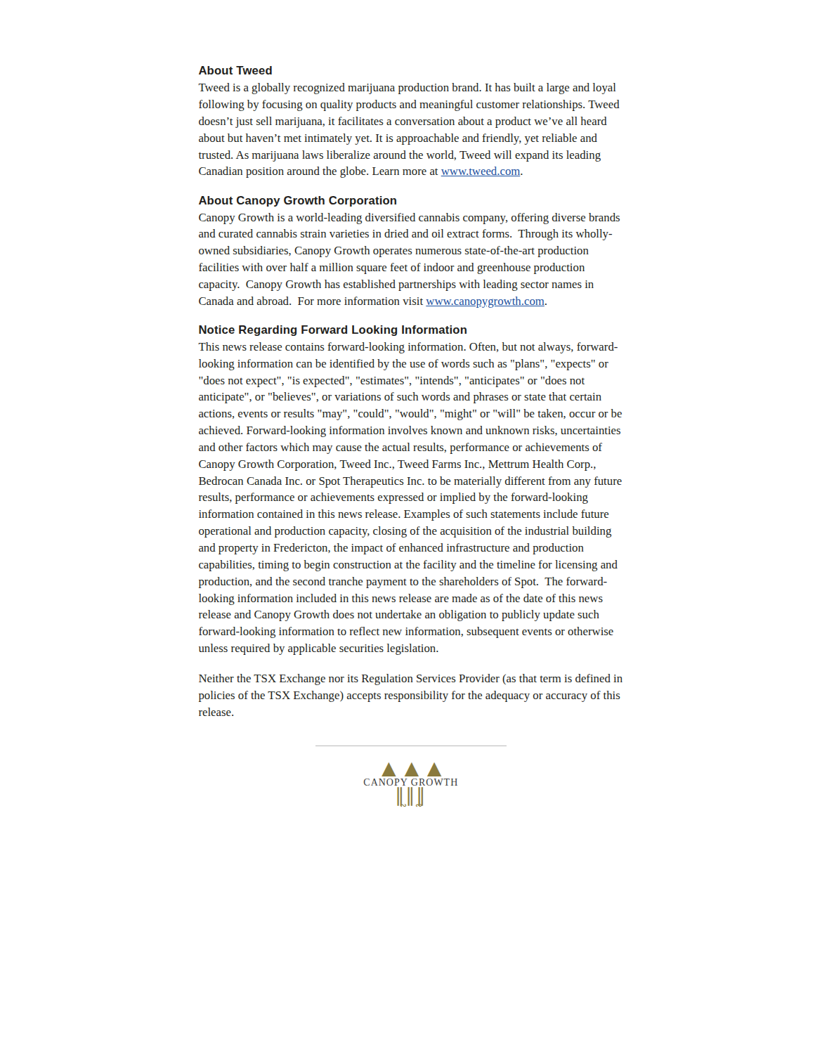About Tweed
Tweed is a globally recognized marijuana production brand. It has built a large and loyal following by focusing on quality products and meaningful customer relationships. Tweed doesn’t just sell marijuana, it facilitates a conversation about a product we’ve all heard about but haven’t met intimately yet. It is approachable and friendly, yet reliable and trusted. As marijuana laws liberalize around the world, Tweed will expand its leading Canadian position around the globe. Learn more at www.tweed.com.
About Canopy Growth Corporation
Canopy Growth is a world-leading diversified cannabis company, offering diverse brands and curated cannabis strain varieties in dried and oil extract forms. Through its wholly-owned subsidiaries, Canopy Growth operates numerous state-of-the-art production facilities with over half a million square feet of indoor and greenhouse production capacity. Canopy Growth has established partnerships with leading sector names in Canada and abroad. For more information visit www.canopygrowth.com.
Notice Regarding Forward Looking Information
This news release contains forward-looking information. Often, but not always, forward-looking information can be identified by the use of words such as "plans", "expects" or "does not expect", "is expected", "estimates", "intends", "anticipates" or "does not anticipate", or "believes", or variations of such words and phrases or state that certain actions, events or results "may", "could", "would", "might" or "will" be taken, occur or be achieved. Forward-looking information involves known and unknown risks, uncertainties and other factors which may cause the actual results, performance or achievements of Canopy Growth Corporation, Tweed Inc., Tweed Farms Inc., Mettrum Health Corp., Bedrocan Canada Inc. or Spot Therapeutics Inc. to be materially different from any future results, performance or achievements expressed or implied by the forward-looking information contained in this news release. Examples of such statements include future operational and production capacity, closing of the acquisition of the industrial building and property in Fredericton, the impact of enhanced infrastructure and production capabilities, timing to begin construction at the facility and the timeline for licensing and production, and the second tranche payment to the shareholders of Spot. The forward-looking information included in this news release are made as of the date of this news release and Canopy Growth does not undertake an obligation to publicly update such forward-looking information to reflect new information, subsequent events or otherwise unless required by applicable securities legislation.
Neither the TSX Exchange nor its Regulation Services Provider (as that term is defined in policies of the TSX Exchange) accepts responsibility for the adequacy or accuracy of this release.
▲▲▲ CANOPY GROWTH ∥∥∥ ∾ ∾